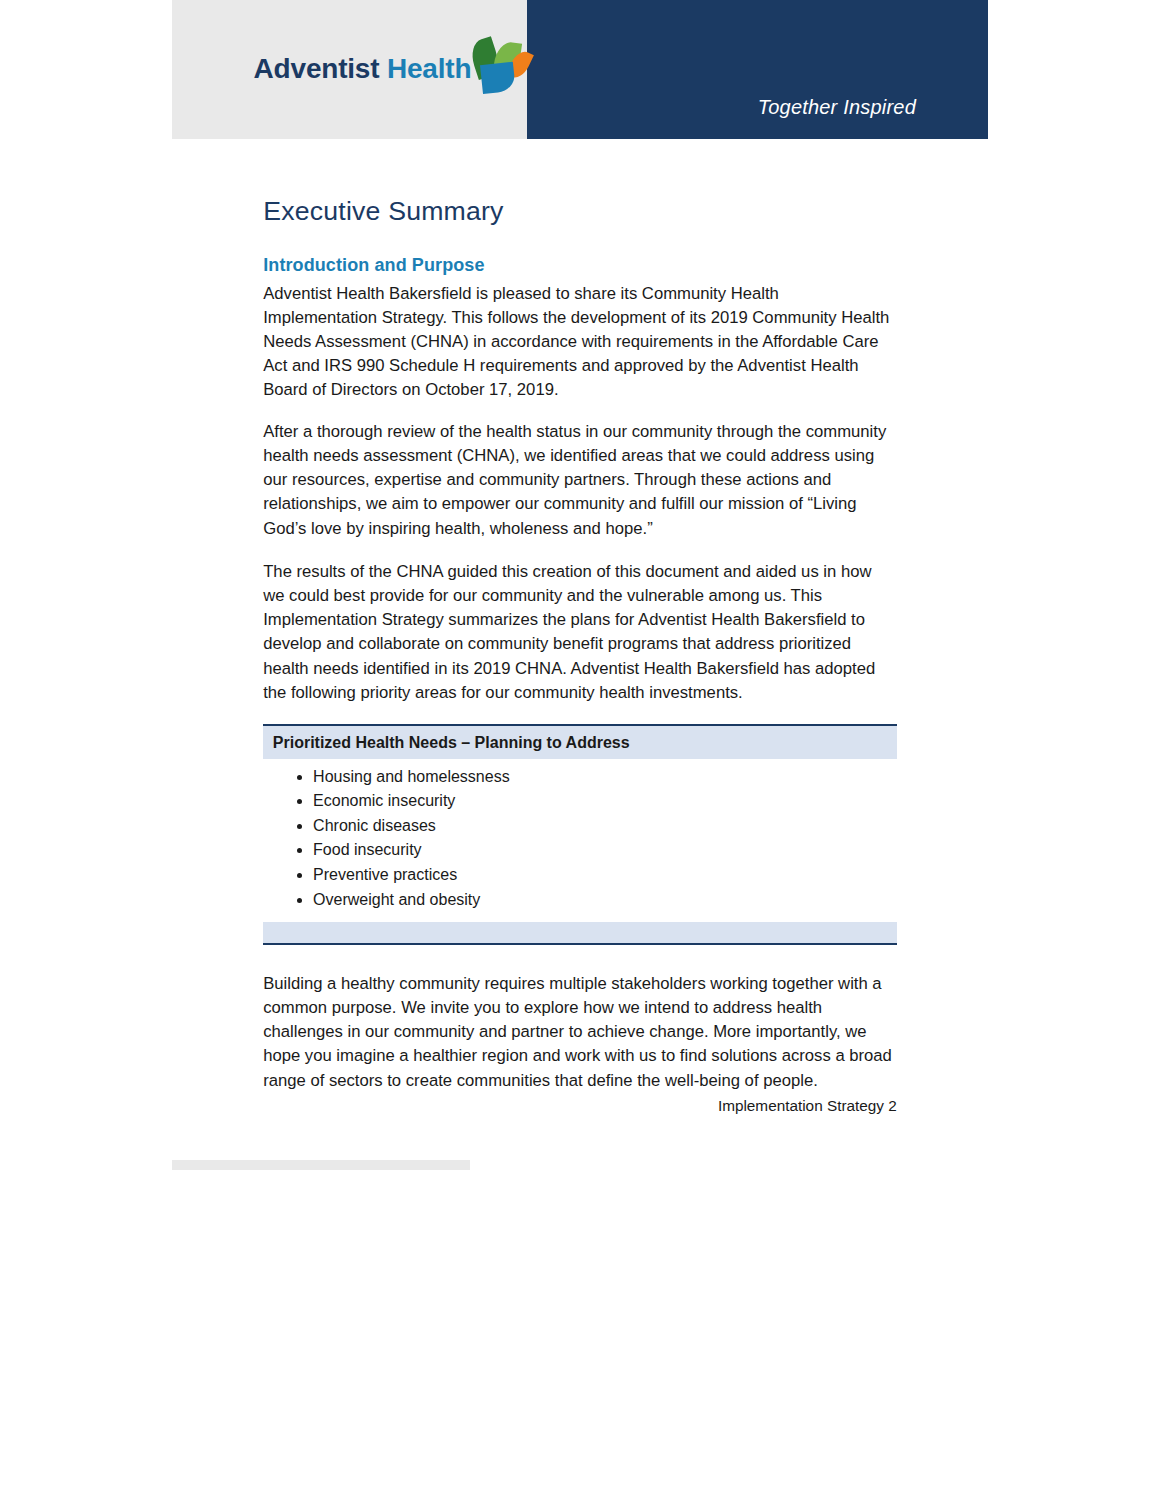Adventist Health
Together Inspired
Executive Summary
Introduction and Purpose
Adventist Health Bakersfield is pleased to share its Community Health Implementation Strategy. This follows the development of its 2019 Community Health Needs Assessment (CHNA) in accordance with requirements in the Affordable Care Act and IRS 990 Schedule H requirements and approved by the Adventist Health Board of Directors on October 17, 2019.
After a thorough review of the health status in our community through the community health needs assessment (CHNA), we identified areas that we could address using our resources, expertise and community partners. Through these actions and relationships, we aim to empower our community and fulfill our mission of “Living God’s love by inspiring health, wholeness and hope.”
The results of the CHNA guided this creation of this document and aided us in how we could best provide for our community and the vulnerable among us. This Implementation Strategy summarizes the plans for Adventist Health Bakersfield to develop and collaborate on community benefit programs that address prioritized health needs identified in its 2019 CHNA. Adventist Health Bakersfield has adopted the following priority areas for our community health investments.
Prioritized Health Needs – Planning to Address
| Prioritized Health Needs – Planning to Address |
| --- |
| Housing and homelessness Economic insecurity Chronic diseases Food insecurity Preventive practices Overweight and obesity |
Building a healthy community requires multiple stakeholders working together with a common purpose. We invite you to explore how we intend to address health challenges in our community and partner to achieve change. More importantly, we hope you imagine a healthier region and work with us to find solutions across a broad range of sectors to create communities that define the well-being of people.
Implementation Strategy 2